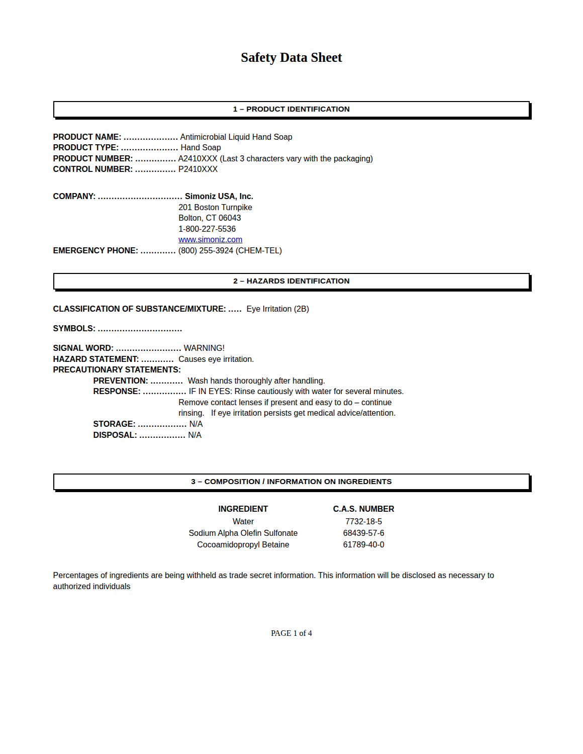Safety Data Sheet
1 – PRODUCT IDENTIFICATION
PRODUCT NAME: .................... Antimicrobial Liquid Hand Soap
PRODUCT TYPE: ..................... Hand Soap
PRODUCT NUMBER: ............... A2410XXX (Last 3 characters vary with the packaging)
CONTROL NUMBER: ............... P2410XXX
COMPANY: ............................... Simoniz USA, Inc.
201 Boston Turnpike
Bolton, CT 06043
1-800-227-5536
www.simoniz.com
EMERGENCY PHONE: ............. (800) 255-3924 (CHEM-TEL)
2 – HAZARDS IDENTIFICATION
CLASSIFICATION OF SUBSTANCE/MIXTURE: ..... Eye Irritation (2B)
SYMBOLS: ...............................
SIGNAL WORD: ........................ WARNING!
HAZARD STATEMENT: ............ Causes eye irritation.
PRECAUTIONARY STATEMENTS:
PREVENTION: ............ Wash hands thoroughly after handling.
RESPONSE: ................ IF IN EYES: Rinse cautiously with water for several minutes.
Remove contact lenses if present and easy to do – continue
rinsing. If eye irritation persists get medical advice/attention.
STORAGE: .................. N/A
DISPOSAL: ................. N/A
3 – COMPOSITION / INFORMATION ON INGREDIENTS
| INGREDIENT | C.A.S. NUMBER |
| --- | --- |
| Water | 7732-18-5 |
| Sodium Alpha Olefin Sulfonate | 68439-57-6 |
| Cocoamidopropyl Betaine | 61789-40-0 |
Percentages of ingredients are being withheld as trade secret information. This information will be disclosed as necessary to authorized individuals
PAGE 1 of 4